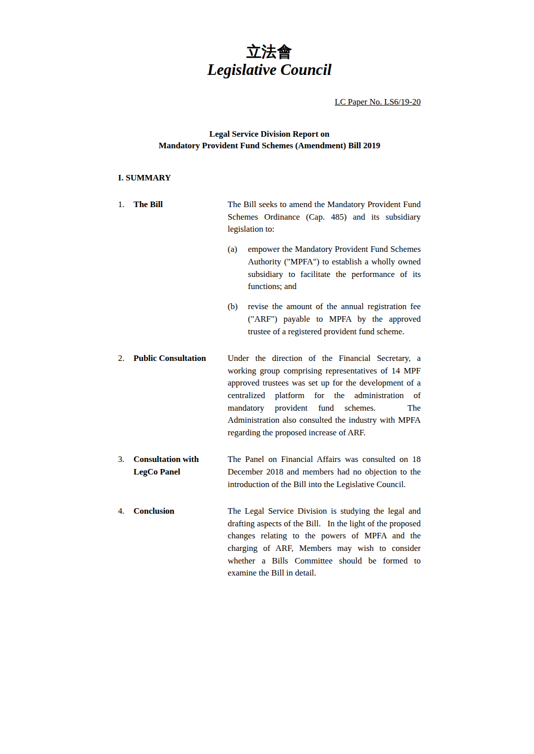立法會
Legislative Council
LC Paper No. LS6/19-20
Legal Service Division Report on
Mandatory Provident Fund Schemes (Amendment) Bill 2019
I. SUMMARY
| 1. | The Bill | The Bill seeks to amend the Mandatory Provident Fund Schemes Ordinance (Cap. 485) and its subsidiary legislation to: / (a) / empower the Mandatory Provident Fund Schemes Authority ("MPFA") to establish a wholly owned subsidiary to facilitate the performance of its functions; and / / (b) / revise the amount of the annual registration fee ("ARF") payable to MPFA by the approved trustee of a registered provident fund scheme. / |
| 2. | Public Consultation | Under the direction of the Financial Secretary, a working group comprising representatives of 14 MPF approved trustees was set up for the development of a centralized platform for the administration of mandatory provident fund schemes. The Administration also consulted the industry with MPFA regarding the proposed increase of ARF. |
| 3. | Consultation with LegCo Panel | The Panel on Financial Affairs was consulted on 18 December 2018 and members had no objection to the introduction of the Bill into the Legislative Council. |
| 4. | Conclusion | The Legal Service Division is studying the legal and drafting aspects of the Bill. In the light of the proposed changes relating to the powers of MPFA and the charging of ARF, Members may wish to consider whether a Bills Committee should be formed to examine the Bill in detail. |